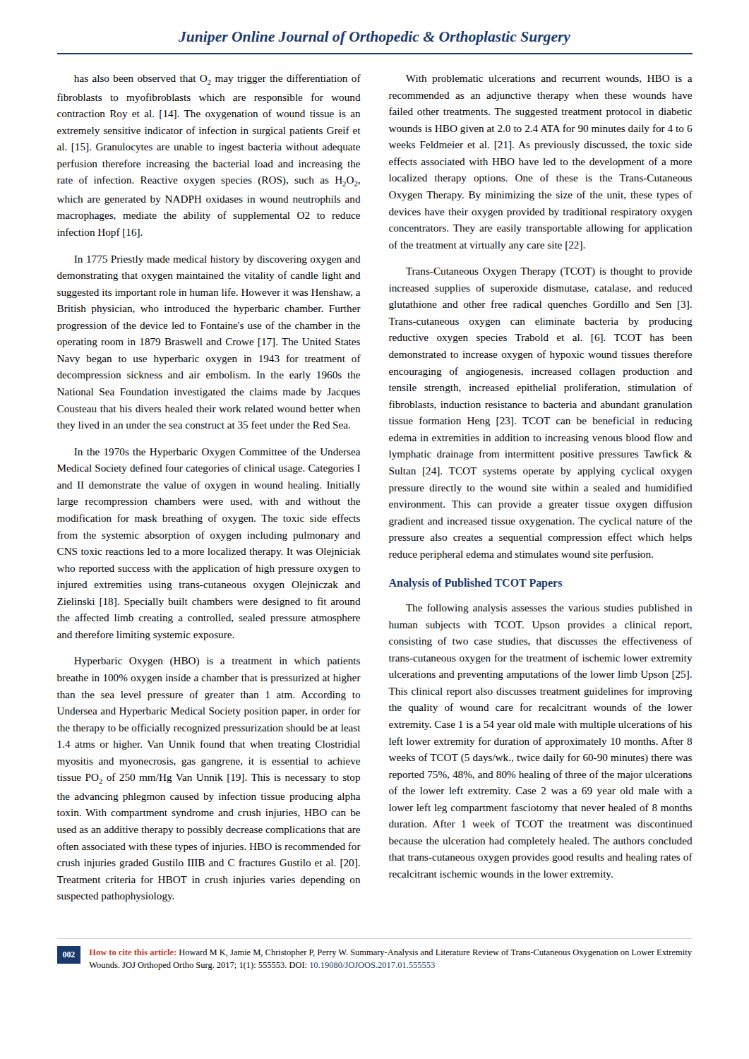Juniper Online Journal of Orthopedic & Orthoplastic Surgery
has also been observed that O2 may trigger the differentiation of fibroblasts to myofibroblasts which are responsible for wound contraction Roy et al. [14]. The oxygenation of wound tissue is an extremely sensitive indicator of infection in surgical patients Greif et al. [15]. Granulocytes are unable to ingest bacteria without adequate perfusion therefore increasing the bacterial load and increasing the rate of infection. Reactive oxygen species (ROS), such as H2O2, which are generated by NADPH oxidases in wound neutrophils and macrophages, mediate the ability of supplemental O2 to reduce infection Hopf [16].
In 1775 Priestly made medical history by discovering oxygen and demonstrating that oxygen maintained the vitality of candle light and suggested its important role in human life. However it was Henshaw, a British physician, who introduced the hyperbaric chamber. Further progression of the device led to Fontaine's use of the chamber in the operating room in 1879 Braswell and Crowe [17]. The United States Navy began to use hyperbaric oxygen in 1943 for treatment of decompression sickness and air embolism. In the early 1960s the National Sea Foundation investigated the claims made by Jacques Cousteau that his divers healed their work related wound better when they lived in an under the sea construct at 35 feet under the Red Sea.
In the 1970s the Hyperbaric Oxygen Committee of the Undersea Medical Society defined four categories of clinical usage. Categories I and II demonstrate the value of oxygen in wound healing. Initially large recompression chambers were used, with and without the modification for mask breathing of oxygen. The toxic side effects from the systemic absorption of oxygen including pulmonary and CNS toxic reactions led to a more localized therapy. It was Olejniciak who reported success with the application of high pressure oxygen to injured extremities using trans-cutaneous oxygen Olejniczak and Zielinski [18]. Specially built chambers were designed to fit around the affected limb creating a controlled, sealed pressure atmosphere and therefore limiting systemic exposure.
Hyperbaric Oxygen (HBO) is a treatment in which patients breathe in 100% oxygen inside a chamber that is pressurized at higher than the sea level pressure of greater than 1 atm. According to Undersea and Hyperbaric Medical Society position paper, in order for the therapy to be officially recognized pressurization should be at least 1.4 atms or higher. Van Unnik found that when treating Clostridial myositis and myonecrosis, gas gangrene, it is essential to achieve tissue PO2 of 250 mm/Hg Van Unnik [19]. This is necessary to stop the advancing phlegmon caused by infection tissue producing alpha toxin. With compartment syndrome and crush injuries, HBO can be used as an additive therapy to possibly decrease complications that are often associated with these types of injuries. HBO is recommended for crush injuries graded Gustilo IIIB and C fractures Gustilo et al. [20]. Treatment criteria for HBOT in crush injuries varies depending on suspected pathophysiology.
With problematic ulcerations and recurrent wounds, HBO is a recommended as an adjunctive therapy when these wounds have failed other treatments. The suggested treatment protocol in diabetic wounds is HBO given at 2.0 to 2.4 ATA for 90 minutes daily for 4 to 6 weeks Feldmeier et al. [21]. As previously discussed, the toxic side effects associated with HBO have led to the development of a more localized therapy options. One of these is the Trans-Cutaneous Oxygen Therapy. By minimizing the size of the unit, these types of devices have their oxygen provided by traditional respiratory oxygen concentrators. They are easily transportable allowing for application of the treatment at virtually any care site [22].
Trans-Cutaneous Oxygen Therapy (TCOT) is thought to provide increased supplies of superoxide dismutase, catalase, and reduced glutathione and other free radical quenches Gordillo and Sen [3]. Trans-cutaneous oxygen can eliminate bacteria by producing reductive oxygen species Trabold et al. [6]. TCOT has been demonstrated to increase oxygen of hypoxic wound tissues therefore encouraging of angiogenesis, increased collagen production and tensile strength, increased epithelial proliferation, stimulation of fibroblasts, induction resistance to bacteria and abundant granulation tissue formation Heng [23]. TCOT can be beneficial in reducing edema in extremities in addition to increasing venous blood flow and lymphatic drainage from intermittent positive pressures Tawfick & Sultan [24]. TCOT systems operate by applying cyclical oxygen pressure directly to the wound site within a sealed and humidified environment. This can provide a greater tissue oxygen diffusion gradient and increased tissue oxygenation. The cyclical nature of the pressure also creates a sequential compression effect which helps reduce peripheral edema and stimulates wound site perfusion.
Analysis of Published TCOT Papers
The following analysis assesses the various studies published in human subjects with TCOT. Upson provides a clinical report, consisting of two case studies, that discusses the effectiveness of trans-cutaneous oxygen for the treatment of ischemic lower extremity ulcerations and preventing amputations of the lower limb Upson [25]. This clinical report also discusses treatment guidelines for improving the quality of wound care for recalcitrant wounds of the lower extremity. Case 1 is a 54 year old male with multiple ulcerations of his left lower extremity for duration of approximately 10 months. After 8 weeks of TCOT (5 days/wk., twice daily for 60-90 minutes) there was reported 75%, 48%, and 80% healing of three of the major ulcerations of the lower left extremity. Case 2 was a 69 year old male with a lower left leg compartment fasciotomy that never healed of 8 months duration. After 1 week of TCOT the treatment was discontinued because the ulceration had completely healed. The authors concluded that trans-cutaneous oxygen provides good results and healing rates of recalcitrant ischemic wounds in the lower extremity.
002
How to cite this article: Howard M K, Jamie M, Christopher P, Perry W. Summary-Analysis and Literature Review of Trans-Cutaneous Oxygenation on Lower Extremity Wounds. JOJ Orthoped Ortho Surg. 2017; 1(1): 555553. DOI: 10.19080/JOJOOS.2017.01.555553